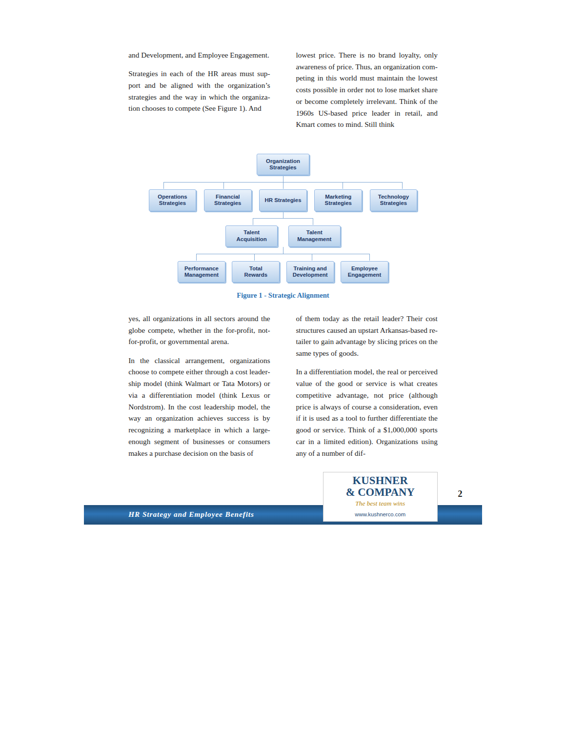and Development, and Employee Engagement.
Strategies in each of the HR areas must support and be aligned with the organization’s strategies and the way in which the organization chooses to compete (See Figure 1). And
lowest price. There is no brand loyalty, only awareness of price. Thus, an organization competing in this world must maintain the lowest costs possible in order not to lose market share or become completely irrelevant. Think of the 1960s US-based price leader in retail, and Kmart comes to mind. Still think
Organization
Strategies
Operations
Strategies
Financial
Strategies
HR Strategies
Marketing
Strategies
Technology
Strategies
Talent
Acquisition
Talent
Management
Performance
Management
Total
Rewards
Training and
Development
Employee
Engagement
Figure 1 - Strategic Alignment
yes, all organizations in all sectors around the globe compete, whether in the for-profit, not-for-profit, or governmental arena.
In the classical arrangement, organizations choose to compete either through a cost leadership model (think Walmart or Tata Motors) or via a differentiation model (think Lexus or Nordstrom). In the cost leadership model, the way an organization achieves success is by recognizing a marketplace in which a large-enough segment of businesses or consumers makes a purchase decision on the basis of
of them today as the retail leader? Their cost structures caused an upstart Arkansas-based retailer to gain advantage by slicing prices on the same types of goods.
In a differentiation model, the real or perceived value of the good or service is what creates competitive advantage, not price (although price is always of course a consideration, even if it is used as a tool to further differentiate the good or service. Think of a $1,000,000 sports car in a limited edition). Organizations using any of a number of dif-
HR Strategy and Employee Benefits
KUSHNER
& COMPANY
The best team wins
www.kushnerco.com
2